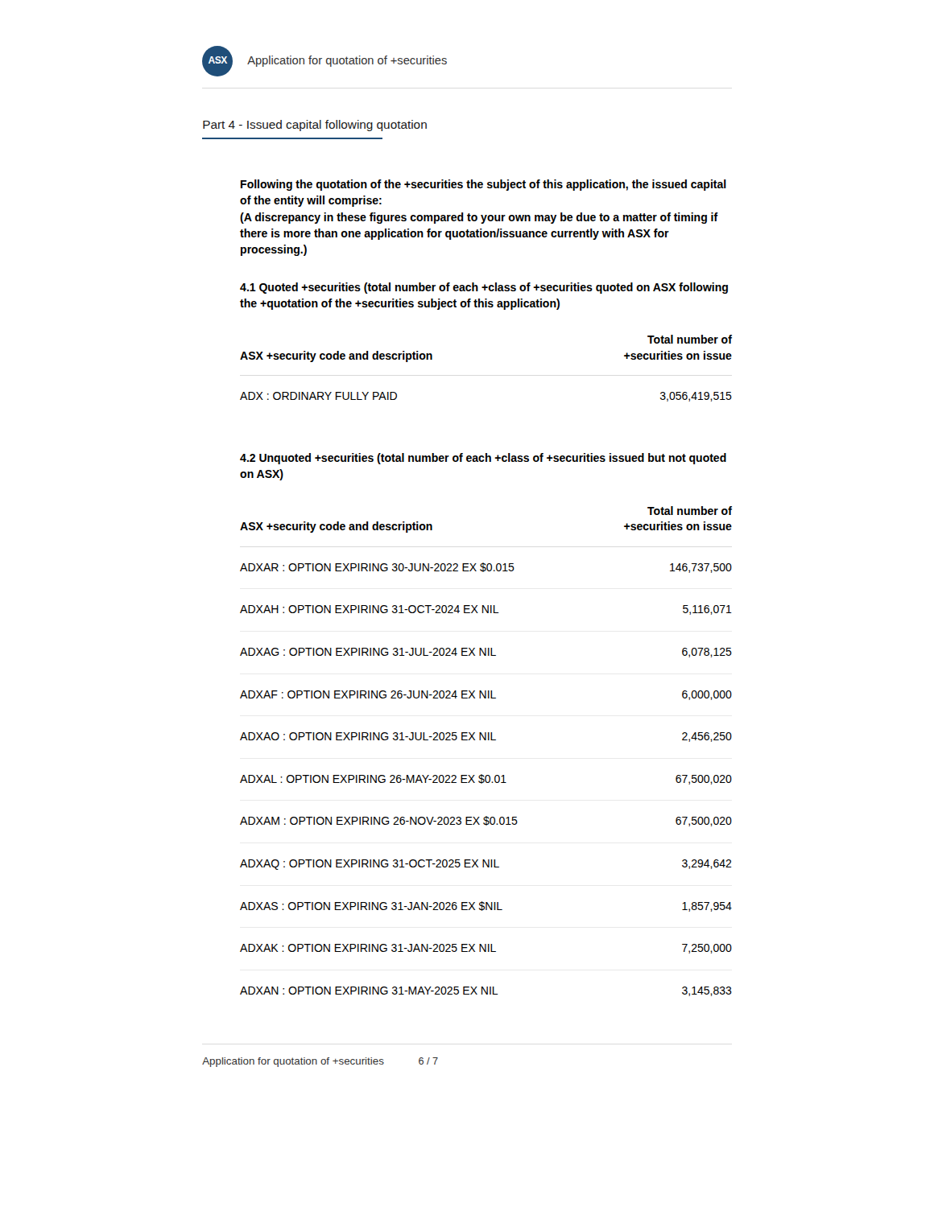ASX
Application for quotation of +securities
Part 4 - Issued capital following quotation
Following the quotation of the +securities the subject of this application, the issued capital of the entity will comprise:
(A discrepancy in these figures compared to your own may be due to a matter of timing if there is more than one application for quotation/issuance currently with ASX for processing.)
4.1 Quoted +securities (total number of each +class of +securities quoted on ASX following the +quotation of the +securities subject of this application)
| ASX +security code and description | Total number of +securities on issue |
| --- | --- |
| ADX : ORDINARY FULLY PAID | 3,056,419,515 |
4.2 Unquoted +securities (total number of each +class of +securities issued but not quoted on ASX)
| ASX +security code and description | Total number of +securities on issue |
| --- | --- |
| ADXAR : OPTION EXPIRING 30-JUN-2022 EX $0.015 | 146,737,500 |
| ADXAH : OPTION EXPIRING 31-OCT-2024 EX NIL | 5,116,071 |
| ADXAG : OPTION EXPIRING 31-JUL-2024 EX NIL | 6,078,125 |
| ADXAF : OPTION EXPIRING 26-JUN-2024 EX NIL | 6,000,000 |
| ADXAO : OPTION EXPIRING 31-JUL-2025 EX NIL | 2,456,250 |
| ADXAL : OPTION EXPIRING 26-MAY-2022 EX $0.01 | 67,500,020 |
| ADXAM : OPTION EXPIRING 26-NOV-2023 EX $0.015 | 67,500,020 |
| ADXAQ : OPTION EXPIRING 31-OCT-2025 EX NIL | 3,294,642 |
| ADXAS : OPTION EXPIRING 31-JAN-2026 EX $NIL | 1,857,954 |
| ADXAK : OPTION EXPIRING 31-JAN-2025 EX NIL | 7,250,000 |
| ADXAN : OPTION EXPIRING 31-MAY-2025 EX NIL | 3,145,833 |
Application for quotation of +securities 6 / 7